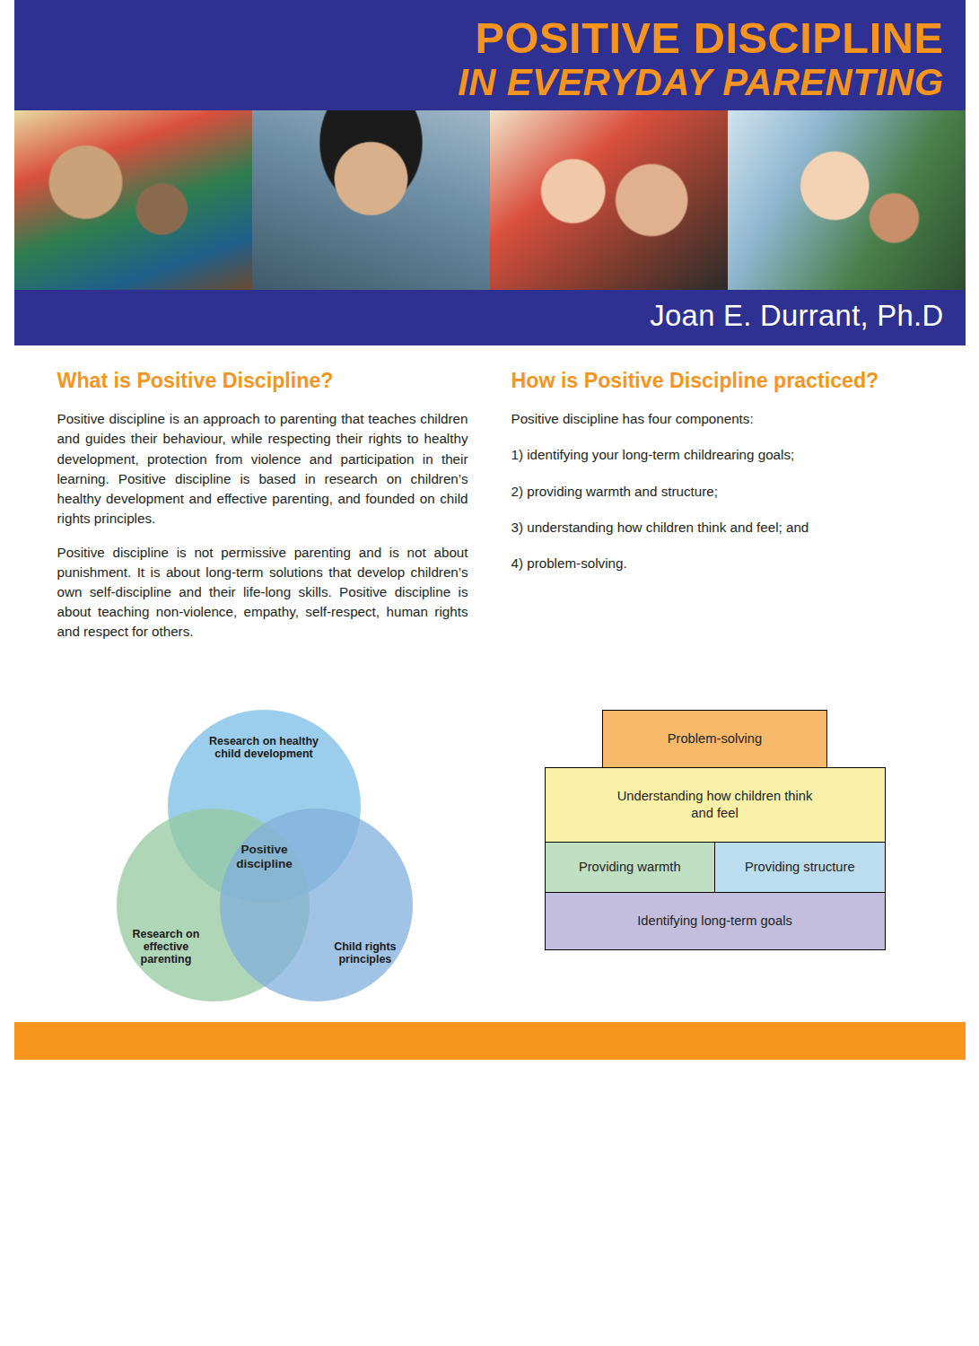POSITIVE DISCIPLINE
IN EVERYDAY PARENTING
Joan E. Durrant, Ph.D
What is Positive Discipline?
Positive discipline is an approach to parenting that teaches children and guides their behaviour, while respecting their rights to healthy development, protection from violence and participation in their learning. Positive discipline is based in research on children’s healthy development and effective parenting, and founded on child rights principles.
Positive discipline is not permissive parenting and is not about punishment. It is about long-term solutions that develop children’s own self-discipline and their life-long skills. Positive discipline is about teaching non-violence, empathy, self-respect, human rights and respect for others.
How is Positive Discipline practiced?
Positive discipline has four components:
1) identifying your long-term childrearing goals;
2) providing warmth and structure;
3) understanding how children think and feel; and
4) problem-solving.
Research on healthy
child development
Research on
effective
parenting
Child rights
principles
Positive
discipline
Problem-solving
Understanding how children think
and feel
Providing warmth
Providing structure
Identifying long-term goals